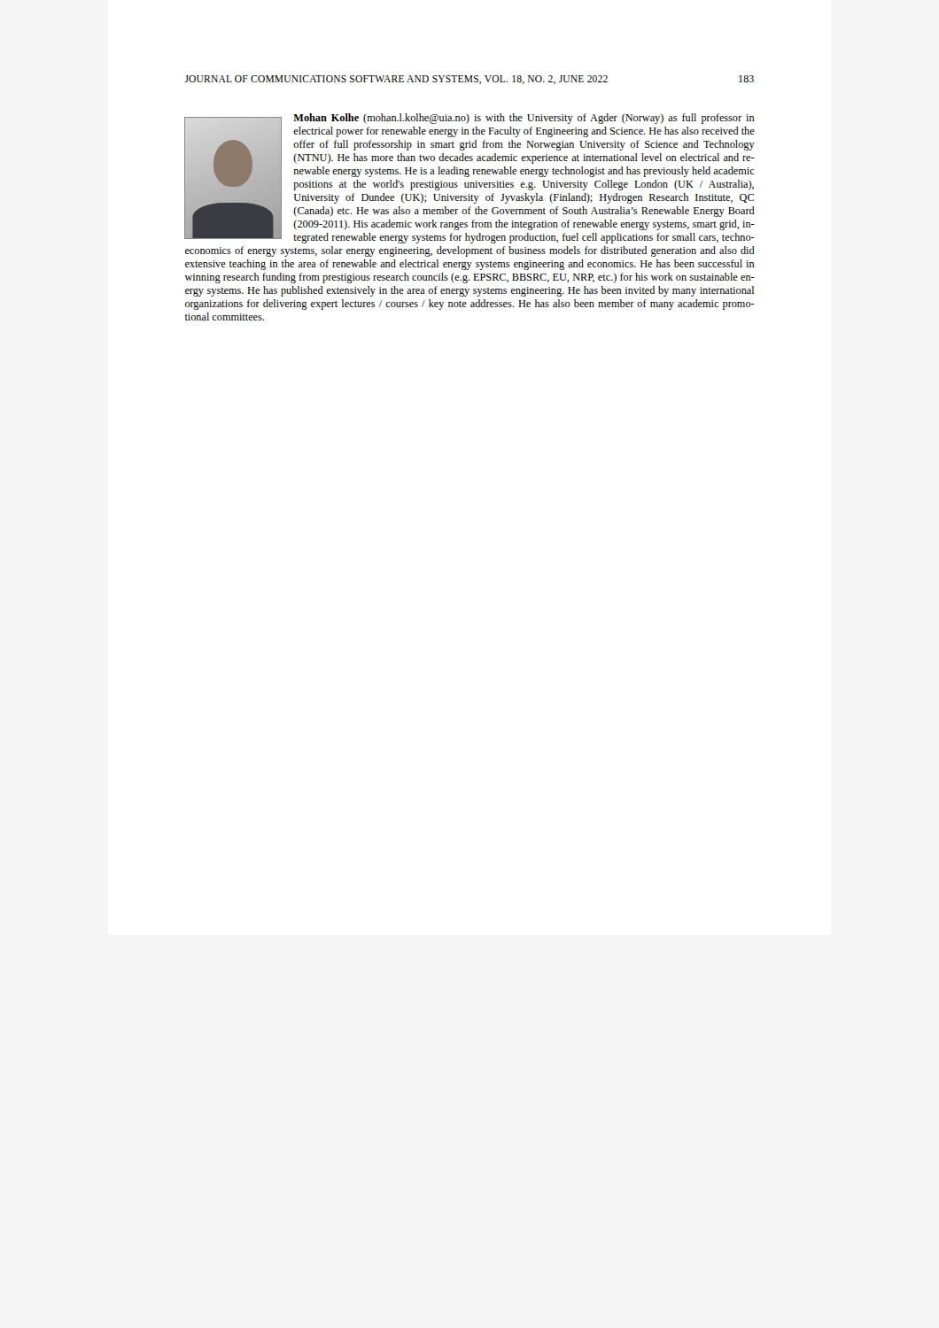Journal of Communications Software and Systems, Vol. 18, No. 2, June 2022 183
Mohan Kolhe (mohan.l.kolhe@uia.no) is with the University of Agder (Norway) as full professor in electrical power for renewable energy in the Faculty of Engineering and Science. He has also received the offer of full professorship in smart grid from the Norwegian University of Science and Technology (NTNU). He has more than two decades academic experience at international level on electrical and renewable energy systems. He is a leading renewable energy technologist and has previously held academic positions at the world's prestigious universities e.g. University College London (UK / Australia), University of Dundee (UK); University of Jyvaskyla (Finland); Hydrogen Research Institute, QC (Canada) etc. He was also a member of the Government of South Australia’s Renewable Energy Board (2009-2011). His academic work ranges from the integration of renewable energy systems, smart grid, integrated renewable energy systems for hydrogen production, fuel cell applications for small cars, techno-economics of energy systems, solar energy engineering, development of business models for distributed generation and also did extensive teaching in the area of renewable and electrical energy systems engineering and economics. He has been successful in winning research funding from prestigious research councils (e.g. EPSRC, BBSRC, EU, NRP, etc.) for his work on sustainable energy systems. He has published extensively in the area of energy systems engineering. He has been invited by many international organizations for delivering expert lectures / courses / key note addresses. He has also been member of many academic promotional committees.